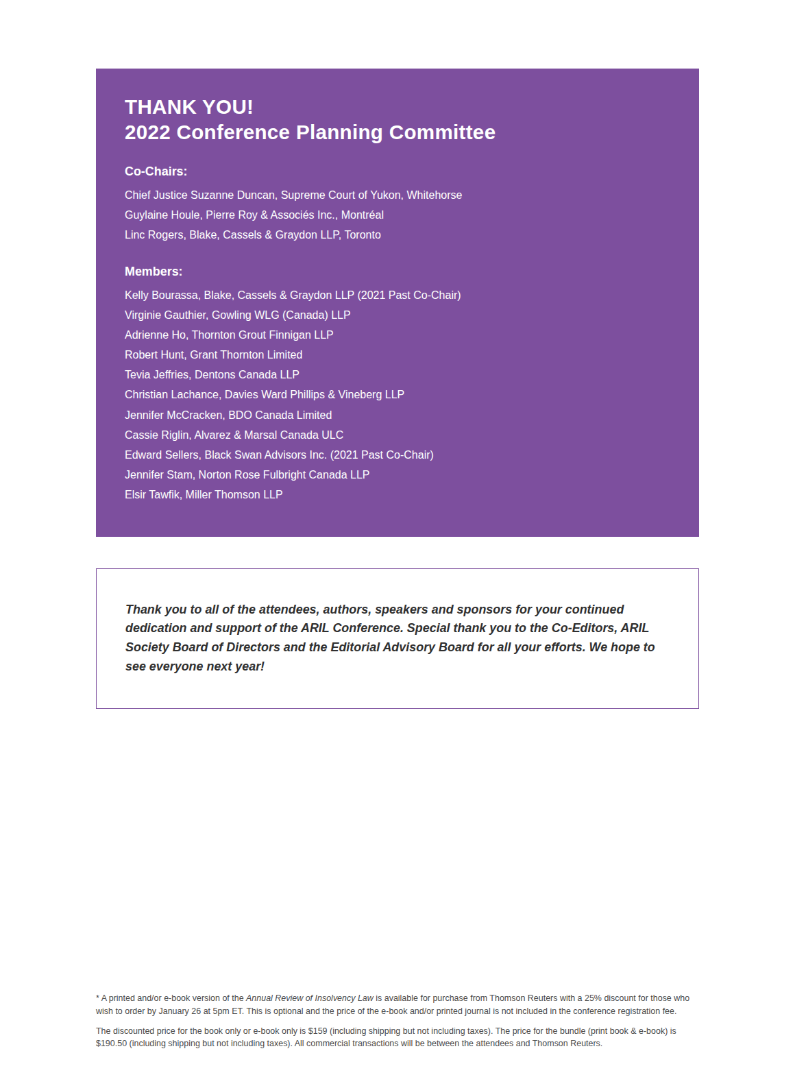THANK YOU!
2022 Conference Planning Committee
Co-Chairs:
Chief Justice Suzanne Duncan, Supreme Court of Yukon, Whitehorse
Guylaine Houle, Pierre Roy & Associés Inc., Montréal
Linc Rogers, Blake, Cassels & Graydon LLP, Toronto
Members:
Kelly Bourassa, Blake, Cassels & Graydon LLP (2021 Past Co-Chair)
Virginie Gauthier, Gowling WLG (Canada) LLP
Adrienne Ho, Thornton Grout Finnigan LLP
Robert Hunt, Grant Thornton Limited
Tevia Jeffries, Dentons Canada LLP
Christian Lachance, Davies Ward Phillips & Vineberg LLP
Jennifer McCracken, BDO Canada Limited
Cassie Riglin, Alvarez & Marsal Canada ULC
Edward Sellers, Black Swan Advisors Inc. (2021 Past Co-Chair)
Jennifer Stam, Norton Rose Fulbright Canada LLP
Elsir Tawfik, Miller Thomson LLP
Thank you to all of the attendees, authors, speakers and sponsors for your continued dedication and support of the ARIL Conference. Special thank you to the Co-Editors, ARIL Society Board of Directors and the Editorial Advisory Board for all your efforts. We hope to see everyone next year!
* A printed and/or e-book version of the Annual Review of Insolvency Law is available for purchase from Thomson Reuters with a 25% discount for those who wish to order by January 26 at 5pm ET. This is optional and the price of the e-book and/or printed journal is not included in the conference registration fee.
The discounted price for the book only or e-book only is $159 (including shipping but not including taxes). The price for the bundle (print book & e-book) is $190.50 (including shipping but not including taxes). All commercial transactions will be between the attendees and Thomson Reuters.